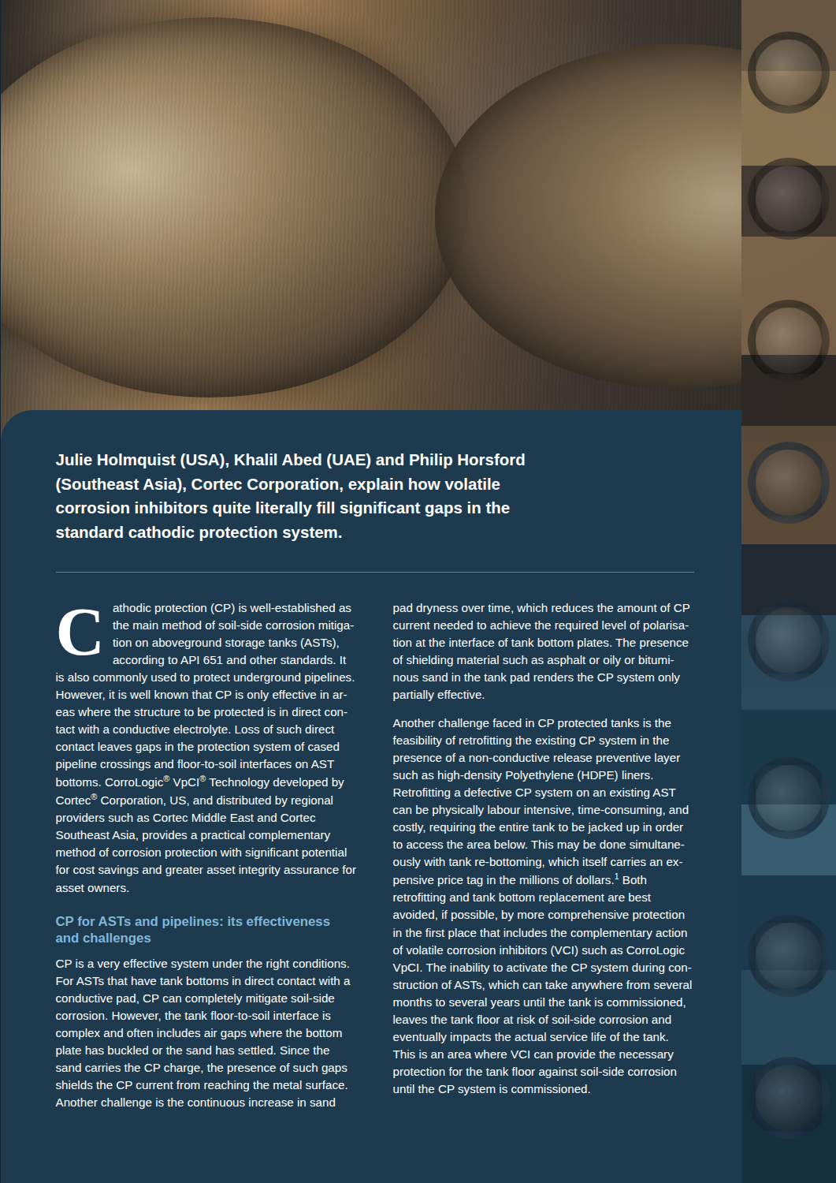Julie Holmquist (USA), Khalil Abed (UAE) and Philip Horsford (Southeast Asia), Cortec Corporation, explain how volatile corrosion inhibitors quite literally fill significant gaps in the standard cathodic protection system.
Cathodic protection (CP) is well-established as the main method of soil-side corrosion mitigation on aboveground storage tanks (ASTs), according to API 651 and other standards. It is also commonly used to protect underground pipelines. However, it is well known that CP is only effective in areas where the structure to be protected is in direct contact with a conductive electrolyte. Loss of such direct contact leaves gaps in the protection system of cased pipeline crossings and floor-to-soil interfaces on AST bottoms. CorroLogic® VpCI® Technology developed by Cortec® Corporation, US, and distributed by regional providers such as Cortec Middle East and Cortec Southeast Asia, provides a practical complementary method of corrosion protection with significant potential for cost savings and greater asset integrity assurance for asset owners.
CP for ASTs and pipelines: its effectiveness and challenges
CP is a very effective system under the right conditions. For ASTs that have tank bottoms in direct contact with a conductive pad, CP can completely mitigate soil-side corrosion. However, the tank floor-to-soil interface is complex and often includes air gaps where the bottom plate has buckled or the sand has settled. Since the sand carries the CP charge, the presence of such gaps shields the CP current from reaching the metal surface. Another challenge is the continuous increase in sand pad dryness over time, which reduces the amount of CP current needed to achieve the required level of polarisation at the interface of tank bottom plates. The presence of shielding material such as asphalt or oily or bituminous sand in the tank pad renders the CP system only partially effective.
Another challenge faced in CP protected tanks is the feasibility of retrofitting the existing CP system in the presence of a non-conductive release preventive layer such as high-density Polyethylene (HDPE) liners. Retrofitting a defective CP system on an existing AST can be physically labour intensive, time-consuming, and costly, requiring the entire tank to be jacked up in order to access the area below. This may be done simultaneously with tank re-bottoming, which itself carries an expensive price tag in the millions of dollars.1 Both retrofitting and tank bottom replacement are best avoided, if possible, by more comprehensive protection in the first place that includes the complementary action of volatile corrosion inhibitors (VCI) such as CorroLogic VpCI. The inability to activate the CP system during construction of ASTs, which can take anywhere from several months to several years until the tank is commissioned, leaves the tank floor at risk of soil-side corrosion and eventually impacts the actual service life of the tank. This is an area where VCI can provide the necessary protection for the tank floor against soil-side corrosion until the CP system is commissioned.